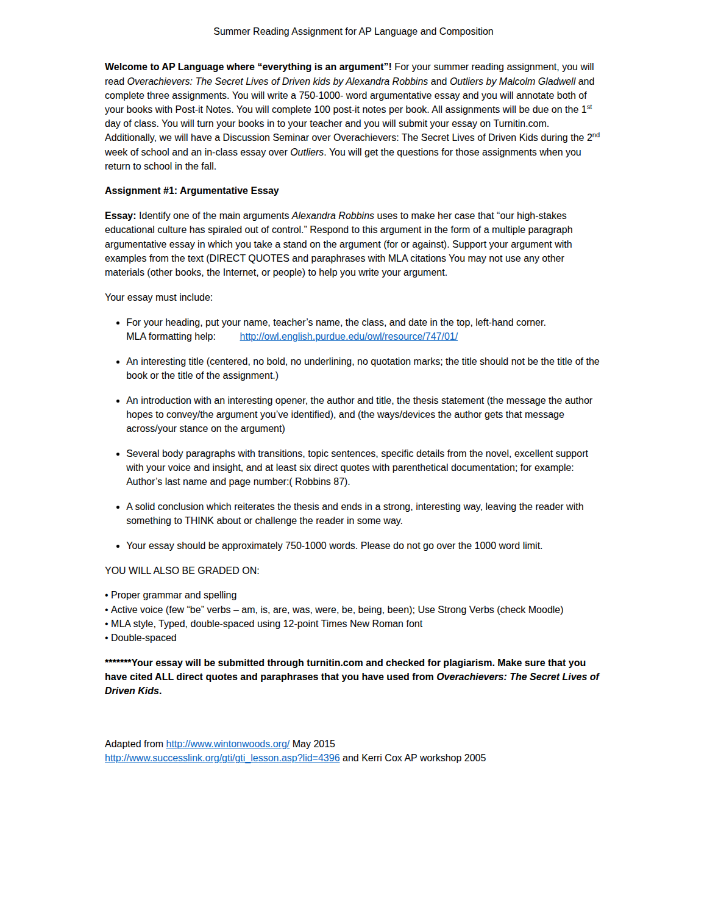Summer Reading Assignment for AP Language and Composition
Welcome to AP Language where “everything is an argument”! For your summer reading assignment, you will read Overachievers: The Secret Lives of Driven kids by Alexandra Robbins and Outliers by Malcolm Gladwell and complete three assignments. You will write a 750-1000- word argumentative essay and you will annotate both of your books with Post-it Notes. You will complete 100 post-it notes per book. All assignments will be due on the 1st day of class. You will turn your books in to your teacher and you will submit your essay on Turnitin.com. Additionally, we will have a Discussion Seminar over Overachievers: The Secret Lives of Driven Kids during the 2nd week of school and an in-class essay over Outliers. You will get the questions for those assignments when you return to school in the fall.
Assignment #1: Argumentative Essay
Essay: Identify one of the main arguments Alexandra Robbins uses to make her case that “our high-stakes educational culture has spiraled out of control.” Respond to this argument in the form of a multiple paragraph argumentative essay in which you take a stand on the argument (for or against). Support your argument with examples from the text (DIRECT QUOTES and paraphrases with MLA citations You may not use any other materials (other books, the Internet, or people) to help you write your argument.
Your essay must include:
For your heading, put your name, teacher’s name, the class, and date in the top, left-hand corner.
MLA formatting help: http://owl.english.purdue.edu/owl/resource/747/01/
An interesting title (centered, no bold, no underlining, no quotation marks; the title should not be the title of the book or the title of the assignment.)
An introduction with an interesting opener, the author and title, the thesis statement (the message the author hopes to convey/the argument you’ve identified), and (the ways/devices the author gets that message across/your stance on the argument)
Several body paragraphs with transitions, topic sentences, specific details from the novel, excellent support with your voice and insight, and at least six direct quotes with parenthetical documentation; for example: Author’s last name and page number:( Robbins 87).
A solid conclusion which reiterates the thesis and ends in a strong, interesting way, leaving the reader with something to THINK about or challenge the reader in some way.
Your essay should be approximately 750-1000 words. Please do not go over the 1000 word limit.
YOU WILL ALSO BE GRADED ON:
Proper grammar and spelling
Active voice (few “be” verbs – am, is, are, was, were, be, being, been); Use Strong Verbs (check Moodle)
MLA style, Typed, double-spaced using 12-point Times New Roman font
Double-spaced
*******Your essay will be submitted through turnitin.com and checked for plagiarism. Make sure that you have cited ALL direct quotes and paraphrases that you have used from Overachievers: The Secret Lives of Driven Kids.
Adapted from http://www.wintonwoods.org/ May 2015
http://www.successlink.org/gti/gti_lesson.asp?lid=4396 and Kerri Cox AP workshop 2005